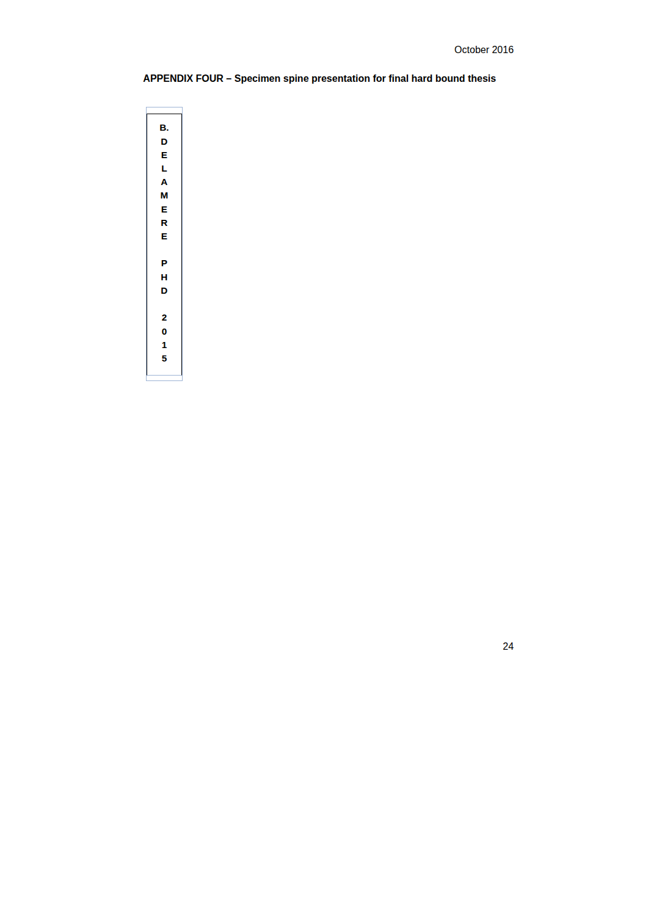October 2016
APPENDIX FOUR – Specimen spine presentation for final hard bound thesis
B.
D
E
L
A
M
E
R
E
P
H
D
2
0
1
5
24